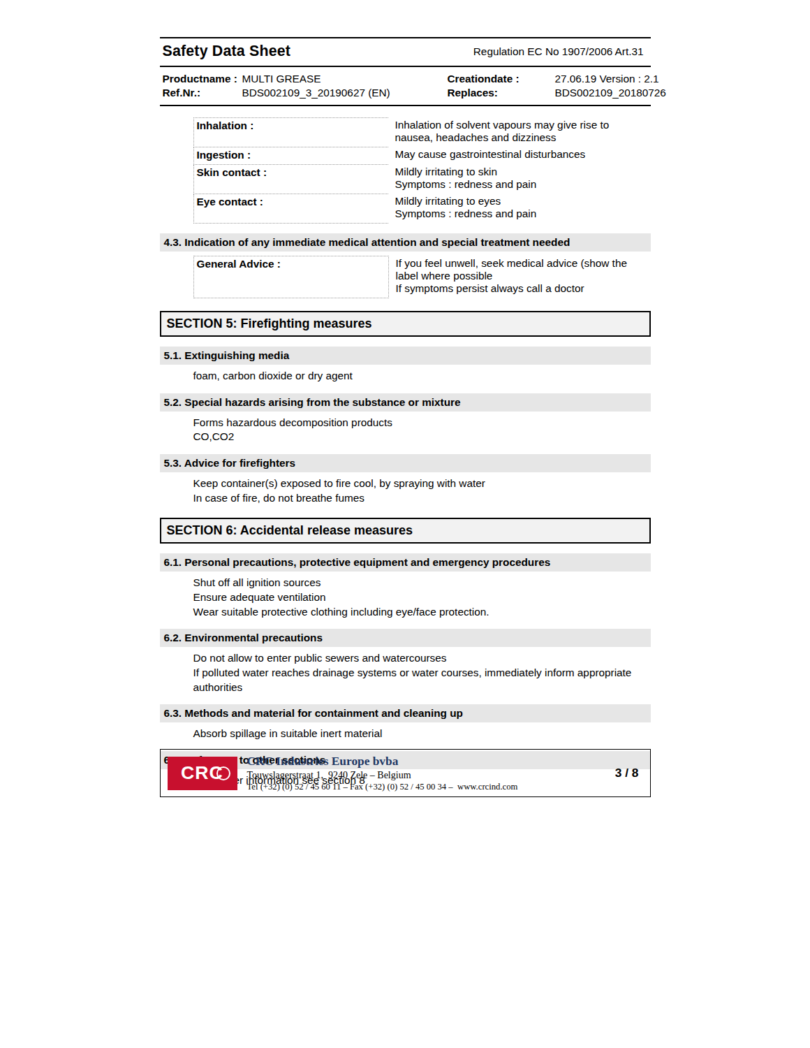Safety Data Sheet
Regulation EC No 1907/2006 Art.31
Productname :
MULTI GREASE
Creationdate :
27.06.19 Version : 2.1
Ref.Nr.:
BDS002109_3_20190627 (EN)
Replaces:
BDS002109_20180726
| Inhalation : | Inhalation of solvent vapours may give rise to nausea, headaches and dizziness |
| Ingestion : | May cause gastrointestinal disturbances |
| Skin contact : | Mildly irritating to skin Symptoms : redness and pain |
| Eye contact : | Mildly irritating to eyes Symptoms : redness and pain |
4.3. Indication of any immediate medical attention and special treatment needed
| General Advice : | If you feel unwell, seek medical advice (show the label where possible If symptoms persist always call a doctor |
SECTION 5: Firefighting measures
5.1. Extinguishing media
foam, carbon dioxide or dry agent
5.2. Special hazards arising from the substance or mixture
Forms hazardous decomposition products
CO,CO2
5.3. Advice for firefighters
Keep container(s) exposed to fire cool, by spraying with water
In case of fire, do not breathe fumes
SECTION 6: Accidental release measures
6.1. Personal precautions, protective equipment and emergency procedures
Shut off all ignition sources
Ensure adequate ventilation
Wear suitable protective clothing including eye/face protection.
6.2. Environmental precautions
Do not allow to enter public sewers and watercourses
If polluted water reaches drainage systems or water courses, immediately inform appropriate authorities
6.3. Methods and material for containment and cleaning up
Absorb spillage in suitable inert material
6.4. Reference to other sections
For further information see section 8
CRC
CRC Industries Europe bvba
Touwslagerstraat 1, 9240 Zele – Belgium
Tel (+32) (0) 52 / 45 60 11 – Fax (+32) (0) 52 / 45 00 34 – www.crcind.com
3 / 8